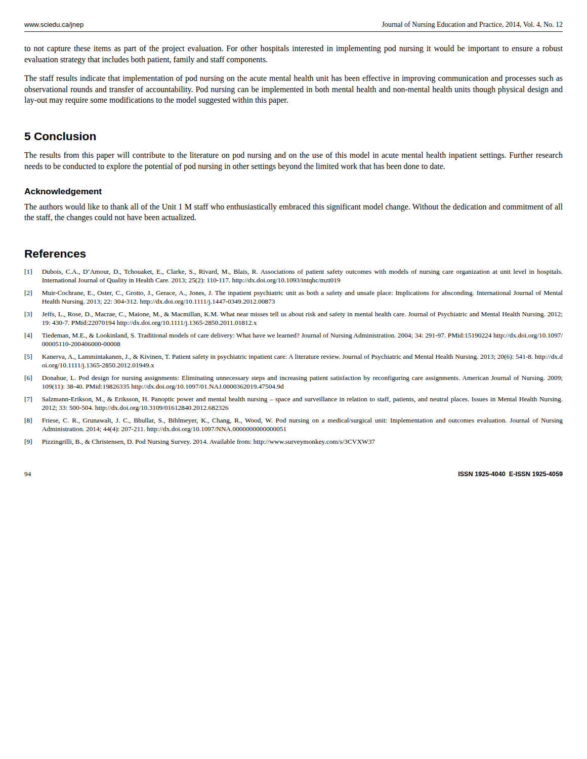www.sciedu.ca/jnep Journal of Nursing Education and Practice, 2014, Vol. 4, No. 12
to not capture these items as part of the project evaluation. For other hospitals interested in implementing pod nursing it would be important to ensure a robust evaluation strategy that includes both patient, family and staff components.
The staff results indicate that implementation of pod nursing on the acute mental health unit has been effective in improving communication and processes such as observational rounds and transfer of accountability. Pod nursing can be implemented in both mental health and non-mental health units though physical design and lay-out may require some modifications to the model suggested within this paper.
5 Conclusion
The results from this paper will contribute to the literature on pod nursing and on the use of this model in acute mental health inpatient settings. Further research needs to be conducted to explore the potential of pod nursing in other settings beyond the limited work that has been done to date.
Acknowledgement
The authors would like to thank all of the Unit 1 M staff who enthusiastically embraced this significant model change. Without the dedication and commitment of all the staff, the changes could not have been actualized.
References
Dubois, C.A., D’Amour, D., Tchouaket, E., Clarke, S., Rivard, M., Blais, R. Associations of patient safety outcomes with models of nursing care organization at unit level in hospitals. International Journal of Quality in Health Care. 2013; 25(2): 110-117. http://dx.doi.org/10.1093/intqhc/mzt019
Muir-Cochrane, E., Oster, C., Grotto, J., Gerace, A., Jones, J. The inpatient psychiatric unit as both a safety and unsafe place: Implications for absconding. International Journal of Mental Health Nursing. 2013; 22: 304-312. http://dx.doi.org/10.1111/j.1447-0349.2012.00873
Jeffs, L., Rose, D., Macrae, C., Maione, M., & Macmillan, K.M. What near misses tell us about risk and safety in mental health care. Journal of Psychiatric and Mental Health Nursing. 2012; 19: 430-7. PMid:22070194 http://dx.doi.org/10.1111/j.1365-2850.2011.01812.x
Tiedeman, M.E., & Lookinland, S. Traditional models of care delivery: What have we learned? Journal of Nursing Administration. 2004; 34: 291-97. PMid:15190224 http://dx.doi.org/10.1097/00005110-200406000-00008
Kanerva, A., Lammintakanen, J., & Kivinen, T. Patient safety in psychiatric inpatient care: A literature review. Journal of Psychiatric and Mental Health Nursing. 2013; 20(6): 541-8. http://dx.doi.org/10.1111/j.1365-2850.2012.01949.x
Donahue, L. Pod design for nursing assignments: Eliminating unnecessary steps and increasing patient satisfaction by reconfiguring care assignments. American Journal of Nursing. 2009; 109(11): 38-40. PMid:19826335 http://dx.doi.org/10.1097/01.NAJ.0000362019.47504.9d
Salzmann-Erikson, M., & Eriksson, H. Panoptic power and mental health nursing – space and surveillance in relation to staff, patients, and neutral places. Issues in Mental Health Nursing. 2012; 33: 500-504. http://dx.doi.org/10.3109/01612840.2012.682326
Friese, C. R., Grunawalt, J. C., Bhullar, S., Bihlmeyer, K., Chang, R., Wood, W. Pod nursing on a medical/surgical unit: Implementation and outcomes evaluation. Journal of Nursing Administration. 2014; 44(4): 207-211. http://dx.doi.org/10.1097/NNA.0000000000000051
Pizzingrilli, B., & Christensen, D. Pod Nursing Survey. 2014. Available from: http://www.surveymonkey.com/s/3CVXW37
94 ISSN 1925-4040 E-ISSN 1925-4059